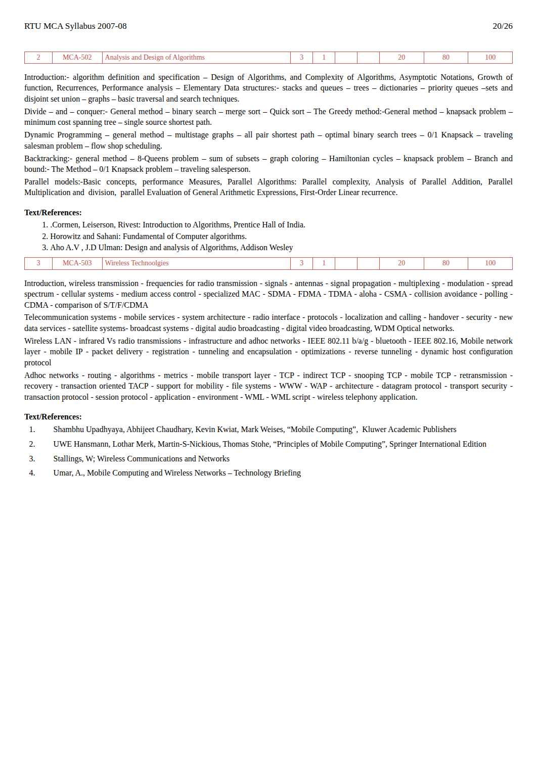RTU MCA Syllabus 2007-08 20/26
| 2 | MCA-502 | Analysis and Design of Algorithms | 3 | 1 | | | 20 | 80 | 100 |
Introduction:- algorithm definition and specification – Design of Algorithms, and Complexity of Algorithms, Asymptotic Notations, Growth of function, Recurrences, Performance analysis – Elementary Data structures:- stacks and queues – trees – dictionaries – priority queues –sets and disjoint set union – graphs – basic traversal and search techniques.
Divide – and – conquer:- General method – binary search – merge sort – Quick sort – The Greedy method:-General method – knapsack problem – minimum cost spanning tree – single source shortest path.
Dynamic Programming – general method – multistage graphs – all pair shortest path – optimal binary search trees – 0/1 Knapsack – traveling salesman problem – flow shop scheduling.
Backtracking:- general method – 8-Queens problem – sum of subsets – graph coloring – Hamiltonian cycles – knapsack problem – Branch and bound:- The Method – 0/1 Knapsack problem – traveling salesperson.
Parallel models:-Basic concepts, performance Measures, Parallel Algorithms: Parallel complexity, Analysis of Parallel Addition, Parallel Multiplication and division, parallel Evaluation of General Arithmetic Expressions, First-Order Linear recurrence.
Text/References:
.Cormen, Leiserson, Rivest: Introduction to Algorithms, Prentice Hall of India.
Horowitz and Sahani: Fundamental of Computer algorithms.
Aho A.V , J.D Ulman: Design and analysis of Algorithms, Addison Wesley
| 3 | MCA-503 | Wireless Technoolgies | 3 | 1 | | | 20 | 80 | 100 |
Introduction, wireless transmission - frequencies for radio transmission - signals - antennas - signal propagation - multiplexing - modulation - spread spectrum - cellular systems - medium access control - specialized MAC - SDMA - FDMA - TDMA - aloha - CSMA - collision avoidance - polling - CDMA - comparison of S/T/F/CDMA
Telecommunication systems - mobile services - system architecture - radio interface - protocols - localization and calling - handover - security - new data services - satellite systems- broadcast systems - digital audio broadcasting - digital video broadcasting, WDM Optical networks.
Wireless LAN - infrared Vs radio transmissions - infrastructure and adhoc networks - IEEE 802.11 b/a/g - bluetooth - IEEE 802.16, Mobile network layer - mobile IP - packet delivery - registration - tunneling and encapsulation - optimizations - reverse tunneling - dynamic host configuration protocol
Adhoc networks - routing - algorithms - metrics - mobile transport layer - TCP - indirect TCP - snooping TCP - mobile TCP - retransmission - recovery - transaction oriented TACP - support for mobility - file systems - WWW - WAP - architecture - datagram protocol - transport security - transaction protocol - session protocol - application - environment - WML - WML script - wireless telephony application.
Text/References:
Shambhu Upadhyaya, Abhijeet Chaudhary, Kevin Kwiat, Mark Weises, “Mobile Computing”, Kluwer Academic Publishers
UWE Hansmann, Lothar Merk, Martin-S-Nickious, Thomas Stohe, “Principles of Mobile Computing”, Springer International Edition
Stallings, W; Wireless Communications and Networks
Umar, A., Mobile Computing and Wireless Networks – Technology Briefing